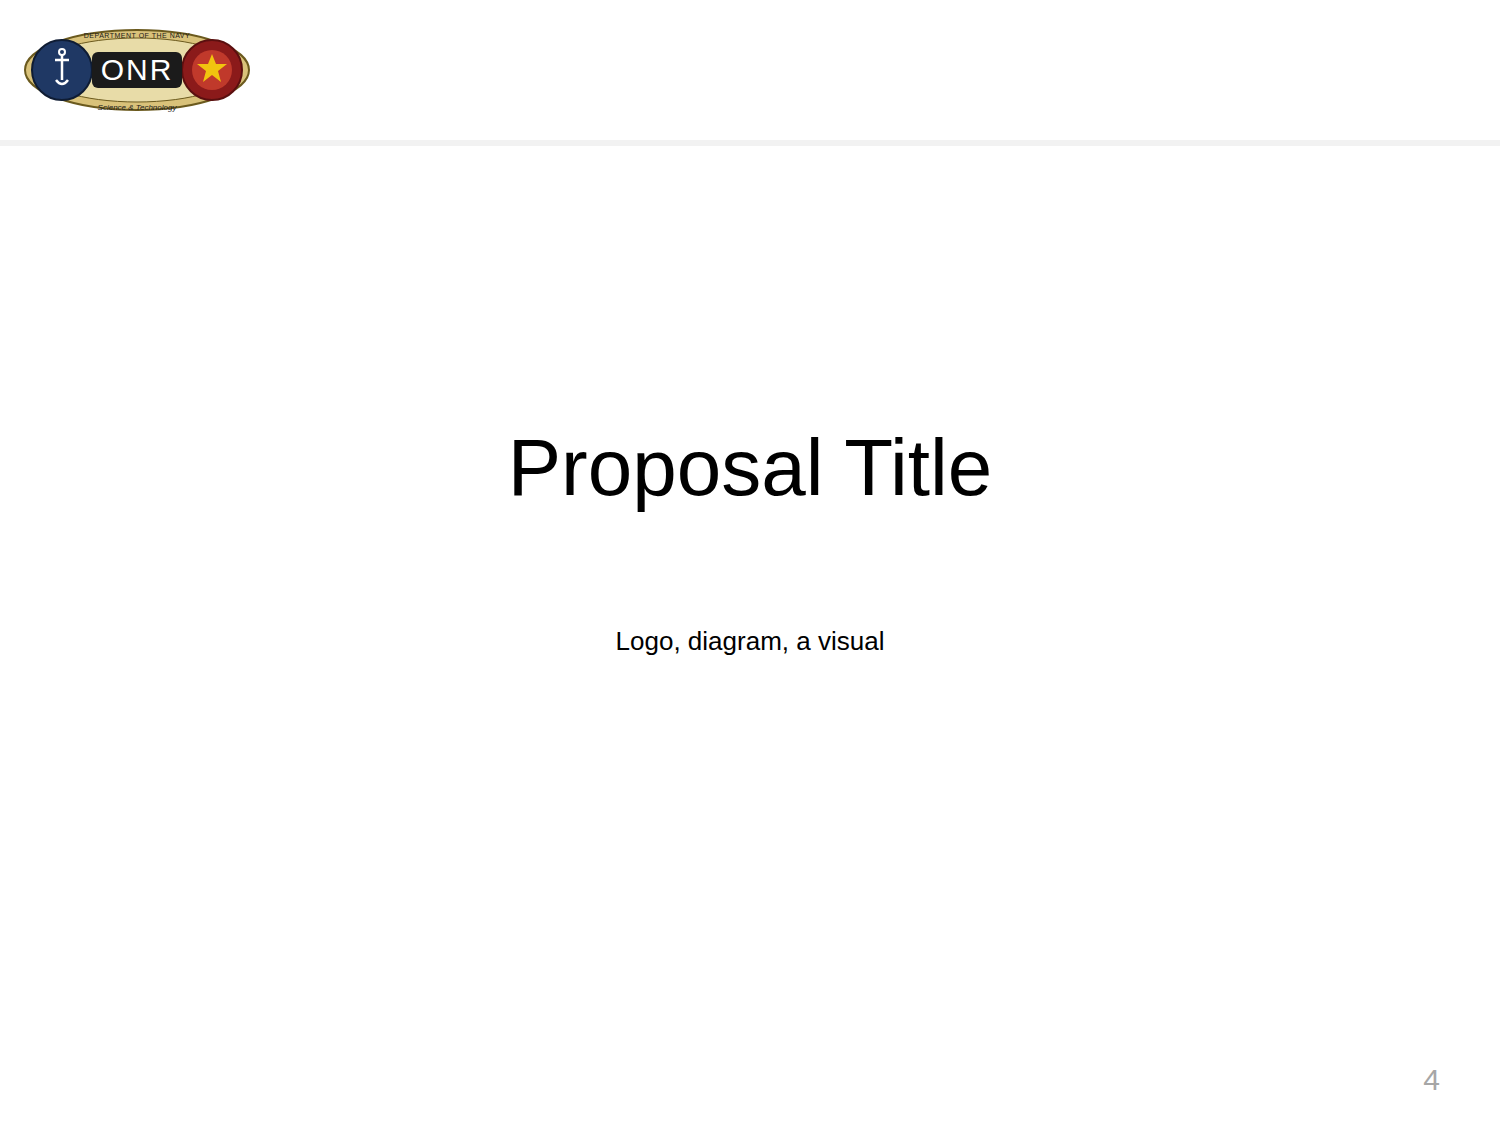DEPARTMENT OF THE NAVY Science & Technology ONR
Proposal Title
Logo, diagram, a visual
4